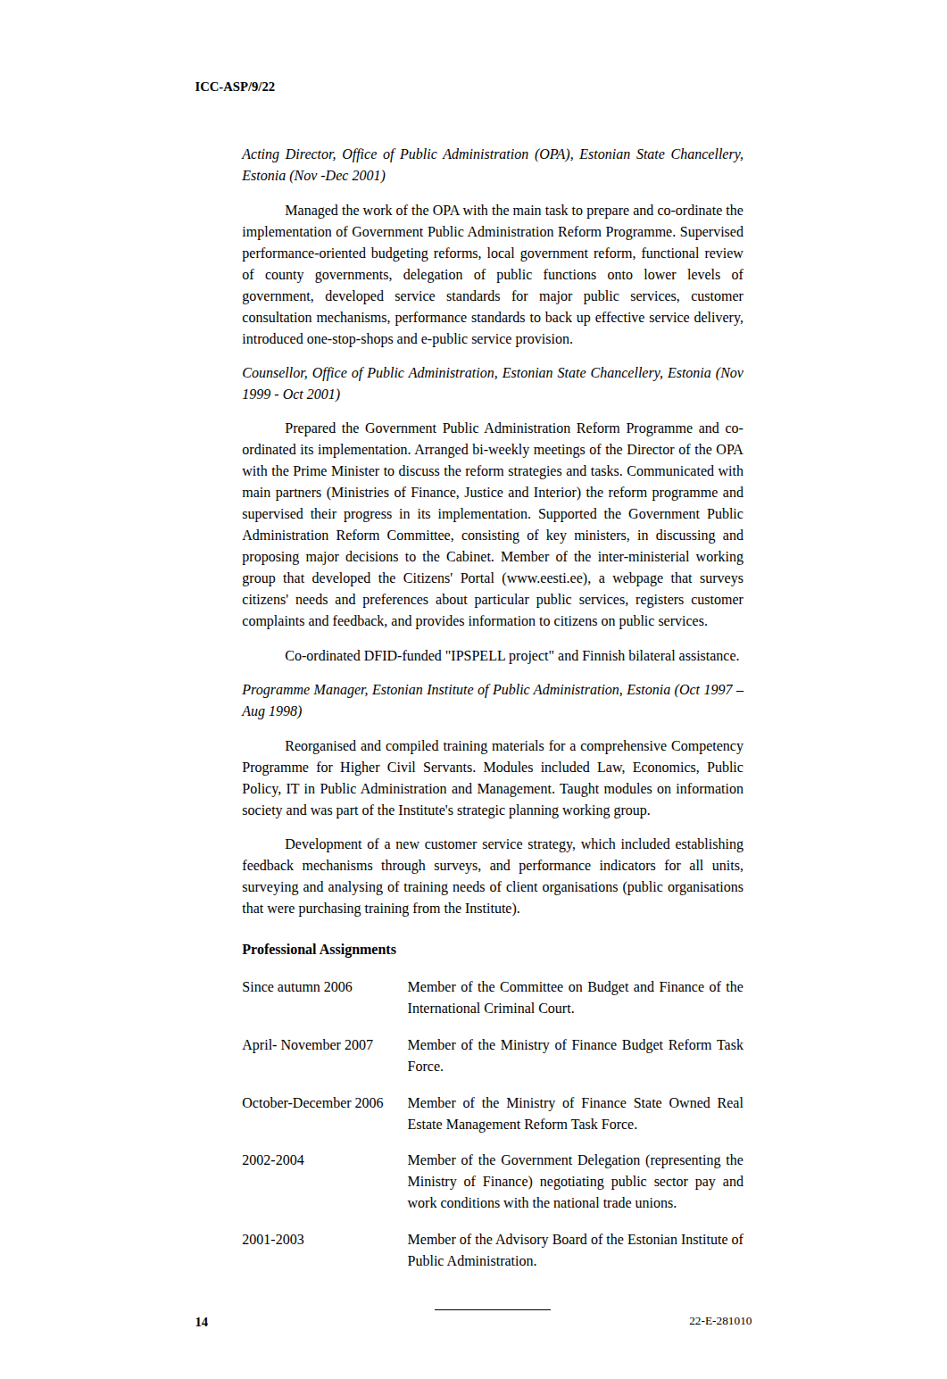ICC-ASP/9/22
Acting Director, Office of Public Administration (OPA), Estonian State Chancellery, Estonia (Nov -Dec 2001)
Managed the work of the OPA with the main task to prepare and co-ordinate the implementation of Government Public Administration Reform Programme. Supervised performance-oriented budgeting reforms, local government reform, functional review of county governments, delegation of public functions onto lower levels of government, developed service standards for major public services, customer consultation mechanisms, performance standards to back up effective service delivery, introduced one-stop-shops and e-public service provision.
Counsellor, Office of Public Administration, Estonian State Chancellery, Estonia (Nov 1999 - Oct 2001)
Prepared the Government Public Administration Reform Programme and co-ordinated its implementation. Arranged bi-weekly meetings of the Director of the OPA with the Prime Minister to discuss the reform strategies and tasks. Communicated with main partners (Ministries of Finance, Justice and Interior) the reform programme and supervised their progress in its implementation. Supported the Government Public Administration Reform Committee, consisting of key ministers, in discussing and proposing major decisions to the Cabinet. Member of the inter-ministerial working group that developed the Citizens' Portal (www.eesti.ee), a webpage that surveys citizens' needs and preferences about particular public services, registers customer complaints and feedback, and provides information to citizens on public services.
Co-ordinated DFID-funded "IPSPELL project" and Finnish bilateral assistance.
Programme Manager, Estonian Institute of Public Administration, Estonia (Oct 1997 – Aug 1998)
Reorganised and compiled training materials for a comprehensive Competency Programme for Higher Civil Servants. Modules included Law, Economics, Public Policy, IT in Public Administration and Management. Taught modules on information society and was part of the Institute's strategic planning working group.
Development of a new customer service strategy, which included establishing feedback mechanisms through surveys, and performance indicators for all units, surveying and analysing of training needs of client organisations (public organisations that were purchasing training from the Institute).
Professional Assignments
| Since autumn 2006 | Member of the Committee on Budget and Finance of the International Criminal Court. |
| April- November 2007 | Member of the Ministry of Finance Budget Reform Task Force. |
| October-December 2006 | Member of the Ministry of Finance State Owned Real Estate Management Reform Task Force. |
| 2002-2004 | Member of the Government Delegation (representing the Ministry of Finance) negotiating public sector pay and work conditions with the national trade unions. |
| 2001-2003 | Member of the Advisory Board of the Estonian Institute of Public Administration. |
14 22-E-281010